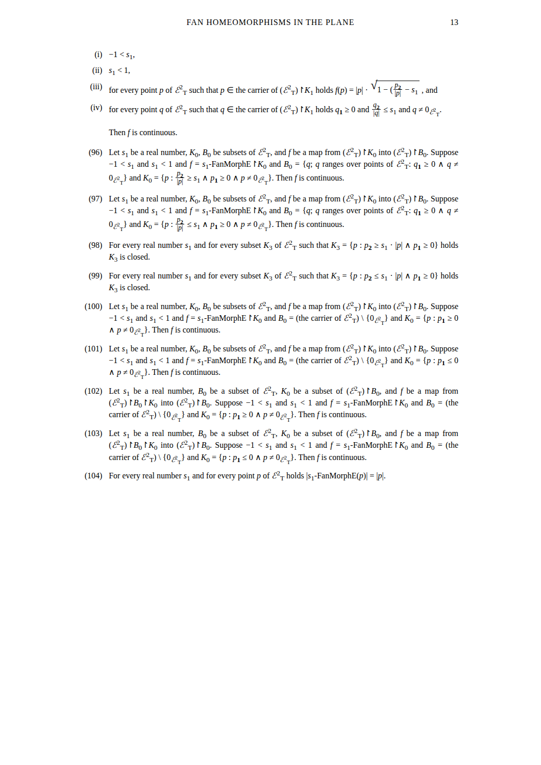FAN HOMEOMORPHISMS IN THE PLANE 13
(i) −1 < s1,
(ii) s1 < 1,
(iii) for every point p of ℰ2T such that p ∈ the carrier of (ℰ2T)↾K1 holds f(p) = |p| · 1 − (p2|p| − s1
, and
(iv) for every point q of ℰ2T such that q ∈ the carrier of (ℰ2T)↾K1 holds q1 ≥ 0 and q2|q| ≤ s1 and q ≠ 0ℰ2T.
Then f is continuous.
(96) Let s1 be a real number, K0, B0 be subsets of ℰ2T, and f be a map from (ℰ2T)↾K0 into (ℰ2T)↾B0. Suppose −1 < s1 and s1 < 1 and f = s1-FanMorphE↾K0 and B0 = {q; q ranges over points of ℰ2T: q1 ≥ 0 ∧ q ≠ 0ℰ2T} and K0 = {p : p2|p| ≥ s1 ∧ p1 ≥ 0 ∧ p ≠ 0ℰ2T}. Then f is continuous.
(97) Let s1 be a real number, K0, B0 be subsets of ℰ2T, and f be a map from (ℰ2T)↾K0 into (ℰ2T)↾B0. Suppose −1 < s1 and s1 < 1 and f = s1-FanMorphE↾K0 and B0 = {q; q ranges over points of ℰ2T: q1 ≥ 0 ∧ q ≠ 0ℰ2T} and K0 = {p : p2|p| ≤ s1 ∧ p1 ≥ 0 ∧ p ≠ 0ℰ2T}. Then f is continuous.
(98) For every real number s1 and for every subset K3 of ℰ2T such that K3 = {p : p2 ≥ s1 · |p| ∧ p1 ≥ 0} holds K3 is closed.
(99) For every real number s1 and for every subset K3 of ℰ2T such that K3 = {p : p2 ≤ s1 · |p| ∧ p1 ≥ 0} holds K3 is closed.
(100) Let s1 be a real number, K0, B0 be subsets of ℰ2T, and f be a map from (ℰ2T)↾K0 into (ℰ2T)↾B0. Suppose −1 < s1 and s1 < 1 and f = s1-FanMorphE↾K0 and B0 = (the carrier of ℰ2T) \ {0ℰ2T} and K0 = {p : p1 ≥ 0 ∧ p ≠ 0ℰ2T}. Then f is continuous.
(101) Let s1 be a real number, K0, B0 be subsets of ℰ2T, and f be a map from (ℰ2T)↾K0 into (ℰ2T)↾B0. Suppose −1 < s1 and s1 < 1 and f = s1-FanMorphE↾K0 and B0 = (the carrier of ℰ2T) \ {0ℰ2T} and K0 = {p : p1 ≤ 0 ∧ p ≠ 0ℰ2T}. Then f is continuous.
(102) Let s1 be a real number, B0 be a subset of ℰ2T, K0 be a subset of (ℰ2T)↾B0, and f be a map from (ℰ2T)↾B0↾K0 into (ℰ2T)↾B0. Suppose −1 < s1 and s1 < 1 and f = s1-FanMorphE↾K0 and B0 = (the carrier of ℰ2T) \ {0ℰ2T} and K0 = {p : p1 ≥ 0 ∧ p ≠ 0ℰ2T}. Then f is continuous.
(103) Let s1 be a real number, B0 be a subset of ℰ2T, K0 be a subset of (ℰ2T)↾B0, and f be a map from (ℰ2T)↾B0↾K0 into (ℰ2T)↾B0. Suppose −1 < s1 and s1 < 1 and f = s1-FanMorphE↾K0 and B0 = (the carrier of ℰ2T) \ {0ℰ2T} and K0 = {p : p1 ≤ 0 ∧ p ≠ 0ℰ2T}. Then f is continuous.
(104) For every real number s1 and for every point p of ℰ2T holds |s1-FanMorphE(p)| = |p|.